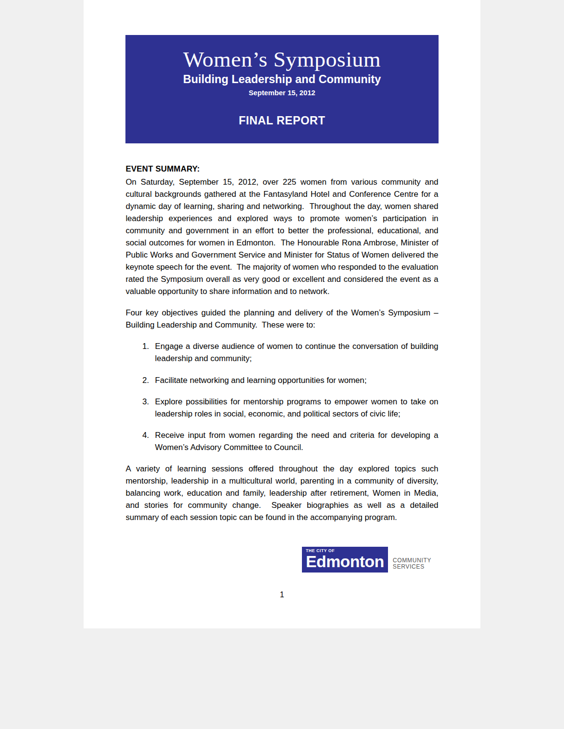Women’s Symposium
Building Leadership and Community
September 15, 2012
FINAL REPORT
EVENT SUMMARY:
On Saturday, September 15, 2012, over 225 women from various community and cultural backgrounds gathered at the Fantasyland Hotel and Conference Centre for a dynamic day of learning, sharing and networking. Throughout the day, women shared leadership experiences and explored ways to promote women’s participation in community and government in an effort to better the professional, educational, and social outcomes for women in Edmonton. The Honourable Rona Ambrose, Minister of Public Works and Government Service and Minister for Status of Women delivered the keynote speech for the event. The majority of women who responded to the evaluation rated the Symposium overall as very good or excellent and considered the event as a valuable opportunity to share information and to network.
Four key objectives guided the planning and delivery of the Women’s Symposium – Building Leadership and Community. These were to:
Engage a diverse audience of women to continue the conversation of building leadership and community;
Facilitate networking and learning opportunities for women;
Explore possibilities for mentorship programs to empower women to take on leadership roles in social, economic, and political sectors of civic life;
Receive input from women regarding the need and criteria for developing a Women’s Advisory Committee to Council.
A variety of learning sessions offered throughout the day explored topics such mentorship, leadership in a multicultural world, parenting in a community of diversity, balancing work, education and family, leadership after retirement, Women in Media, and stories for community change. Speaker biographies as well as a detailed summary of each session topic can be found in the accompanying program.
THE CITY OFEdmonton COMMUNITY
SERVICES
1